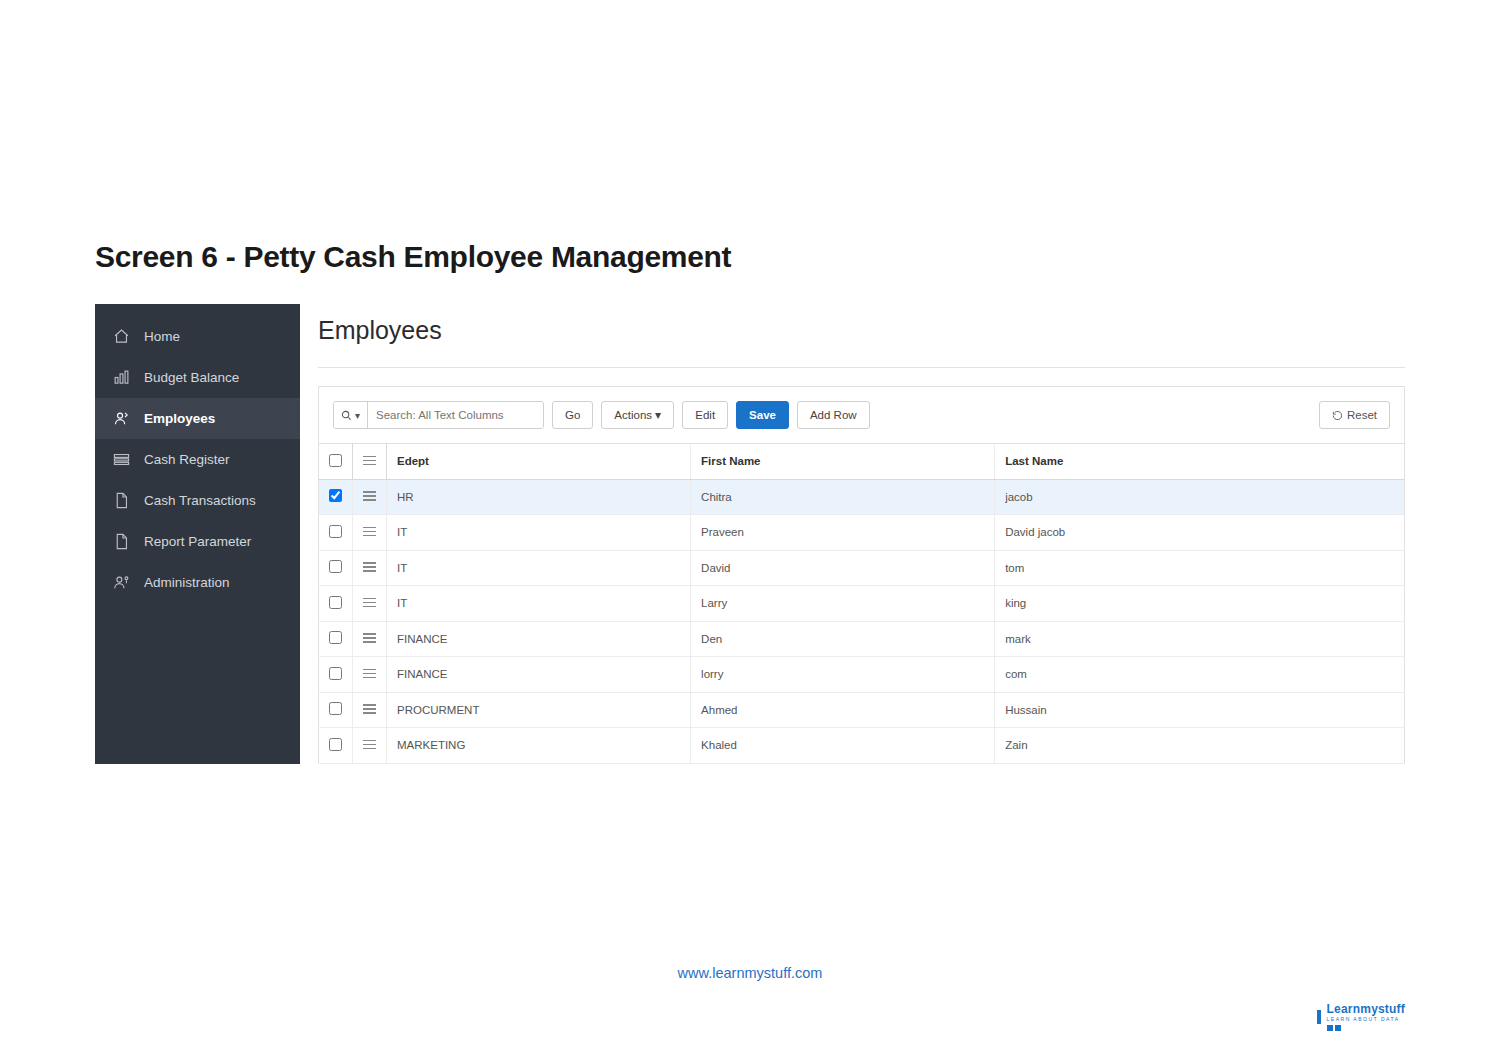Screen 6 - Petty Cash Employee Management
Home
Budget Balance
Employees
Cash Register
Cash Transactions
Report Parameter
Administration
Employees
▾
Go Actions ▾ Edit Save Add Row Reset
| | | Edept | First Name | Last Name |
| --- | --- | --- | --- | --- |
| | | HR | Chitra | jacob |
| | | IT | Praveen | David jacob |
| | | IT | David | tom |
| | | IT | Larry | king |
| | | FINANCE | Den | mark |
| | | FINANCE | lorry | com |
| | | PROCURMENT | Ahmed | Hussain |
| | | MARKETING | Khaled | Zain |
www.learnmystuff.com
Learnmystuff
LEARN ABOUT DATA